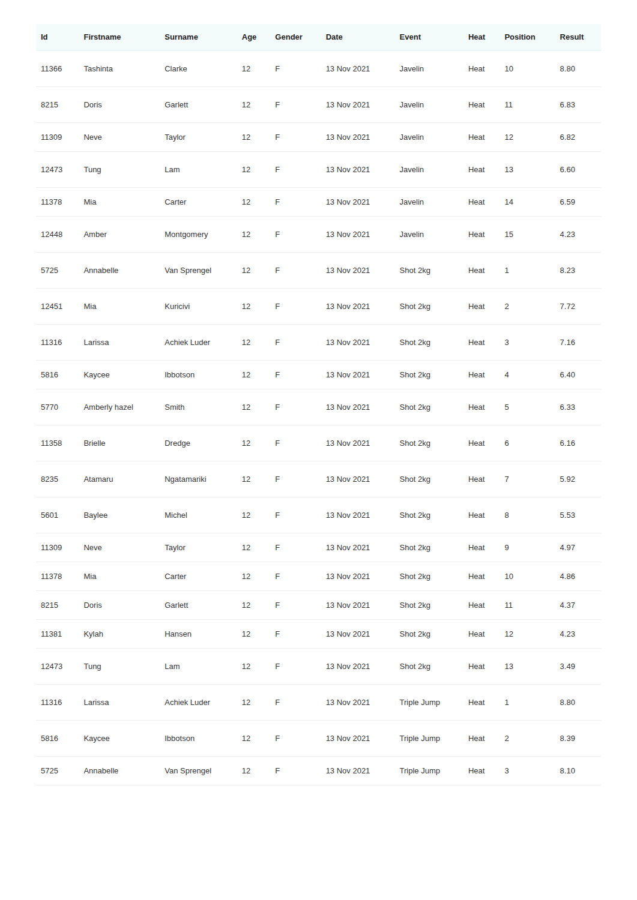| Id | Firstname | Surname | Age | Gender | Date | Event | Heat | Position | Result |
| --- | --- | --- | --- | --- | --- | --- | --- | --- | --- |
| 11366 | Tashinta | Clarke | 12 | F | 13 Nov 2021 | Javelin | Heat | 10 | 8.80 |
| 8215 | Doris | Garlett | 12 | F | 13 Nov 2021 | Javelin | Heat | 11 | 6.83 |
| 11309 | Neve | Taylor | 12 | F | 13 Nov 2021 | Javelin | Heat | 12 | 6.82 |
| 12473 | Tung | Lam | 12 | F | 13 Nov 2021 | Javelin | Heat | 13 | 6.60 |
| 11378 | Mia | Carter | 12 | F | 13 Nov 2021 | Javelin | Heat | 14 | 6.59 |
| 12448 | Amber | Montgomery | 12 | F | 13 Nov 2021 | Javelin | Heat | 15 | 4.23 |
| 5725 | Annabelle | Van Sprengel | 12 | F | 13 Nov 2021 | Shot 2kg | Heat | 1 | 8.23 |
| 12451 | Mia | Kuricivi | 12 | F | 13 Nov 2021 | Shot 2kg | Heat | 2 | 7.72 |
| 11316 | Larissa | Achiek Luder | 12 | F | 13 Nov 2021 | Shot 2kg | Heat | 3 | 7.16 |
| 5816 | Kaycee | Ibbotson | 12 | F | 13 Nov 2021 | Shot 2kg | Heat | 4 | 6.40 |
| 5770 | Amberly hazel | Smith | 12 | F | 13 Nov 2021 | Shot 2kg | Heat | 5 | 6.33 |
| 11358 | Brielle | Dredge | 12 | F | 13 Nov 2021 | Shot 2kg | Heat | 6 | 6.16 |
| 8235 | Atamaru | Ngatamariki | 12 | F | 13 Nov 2021 | Shot 2kg | Heat | 7 | 5.92 |
| 5601 | Baylee | Michel | 12 | F | 13 Nov 2021 | Shot 2kg | Heat | 8 | 5.53 |
| 11309 | Neve | Taylor | 12 | F | 13 Nov 2021 | Shot 2kg | Heat | 9 | 4.97 |
| 11378 | Mia | Carter | 12 | F | 13 Nov 2021 | Shot 2kg | Heat | 10 | 4.86 |
| 8215 | Doris | Garlett | 12 | F | 13 Nov 2021 | Shot 2kg | Heat | 11 | 4.37 |
| 11381 | Kylah | Hansen | 12 | F | 13 Nov 2021 | Shot 2kg | Heat | 12 | 4.23 |
| 12473 | Tung | Lam | 12 | F | 13 Nov 2021 | Shot 2kg | Heat | 13 | 3.49 |
| 11316 | Larissa | Achiek Luder | 12 | F | 13 Nov 2021 | Triple Jump | Heat | 1 | 8.80 |
| 5816 | Kaycee | Ibbotson | 12 | F | 13 Nov 2021 | Triple Jump | Heat | 2 | 8.39 |
| 5725 | Annabelle | Van Sprengel | 12 | F | 13 Nov 2021 | Triple Jump | Heat | 3 | 8.10 |